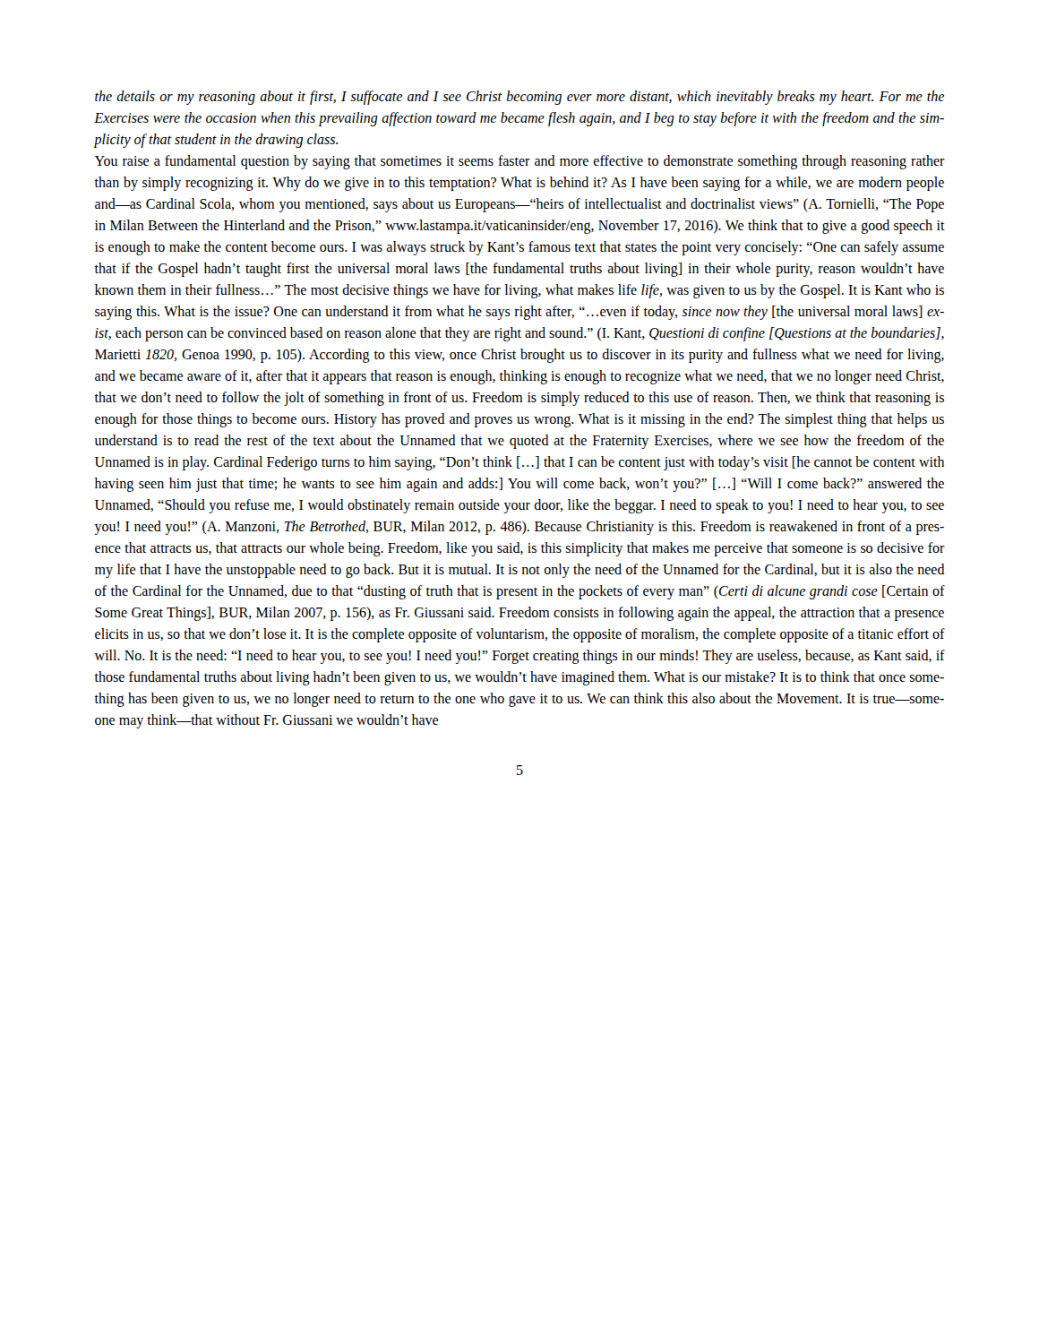the details or my reasoning about it first, I suffocate and I see Christ becoming ever more distant, which inevitably breaks my heart. For me the Exercises were the occasion when this prevailing affection toward me became flesh again, and I beg to stay before it with the freedom and the simplicity of that student in the drawing class.
You raise a fundamental question by saying that sometimes it seems faster and more effective to demonstrate something through reasoning rather than by simply recognizing it. Why do we give in to this temptation? What is behind it? As I have been saying for a while, we are modern people and—as Cardinal Scola, whom you mentioned, says about us Europeans—“heirs of intellectualist and doctrinalist views” (A. Tornielli, “The Pope in Milan Between the Hinterland and the Prison,” www.lastampa.it/vaticaninsider/eng, November 17, 2016). We think that to give a good speech it is enough to make the content become ours. I was always struck by Kant’s famous text that states the point very concisely: “One can safely assume that if the Gospel hadn’t taught first the universal moral laws [the fundamental truths about living] in their whole purity, reason wouldn’t have known them in their fullness…” The most decisive things we have for living, what makes life life, was given to us by the Gospel. It is Kant who is saying this. What is the issue? One can understand it from what he says right after, “…even if today, since now they [the universal moral laws] exist, each person can be convinced based on reason alone that they are right and sound.” (I. Kant, Questioni di confine [Questions at the boundaries], Marietti 1820, Genoa 1990, p. 105). According to this view, once Christ brought us to discover in its purity and fullness what we need for living, and we became aware of it, after that it appears that reason is enough, thinking is enough to recognize what we need, that we no longer need Christ, that we don’t need to follow the jolt of something in front of us. Freedom is simply reduced to this use of reason. Then, we think that reasoning is enough for those things to become ours. History has proved and proves us wrong. What is it missing in the end? The simplest thing that helps us understand is to read the rest of the text about the Unnamed that we quoted at the Fraternity Exercises, where we see how the freedom of the Unnamed is in play. Cardinal Federigo turns to him saying, “Don’t think […] that I can be content just with today’s visit [he cannot be content with having seen him just that time; he wants to see him again and adds:] You will come back, won’t you?” […] “Will I come back?” answered the Unnamed, “Should you refuse me, I would obstinately remain outside your door, like the beggar. I need to speak to you! I need to hear you, to see you! I need you!” (A. Manzoni, The Betrothed, BUR, Milan 2012, p. 486). Because Christianity is this. Freedom is reawakened in front of a presence that attracts us, that attracts our whole being. Freedom, like you said, is this simplicity that makes me perceive that someone is so decisive for my life that I have the unstoppable need to go back. But it is mutual. It is not only the need of the Unnamed for the Cardinal, but it is also the need of the Cardinal for the Unnamed, due to that “dusting of truth that is present in the pockets of every man” (Certi di alcune grandi cose [Certain of Some Great Things], BUR, Milan 2007, p. 156), as Fr. Giussani said. Freedom consists in following again the appeal, the attraction that a presence elicits in us, so that we don’t lose it. It is the complete opposite of voluntarism, the opposite of moralism, the complete opposite of a titanic effort of will. No. It is the need: “I need to hear you, to see you! I need you!” Forget creating things in our minds! They are useless, because, as Kant said, if those fundamental truths about living hadn’t been given to us, we wouldn’t have imagined them. What is our mistake? It is to think that once something has been given to us, we no longer need to return to the one who gave it to us. We can think this also about the Movement. It is true—someone may think—that without Fr. Giussani we wouldn’t have
5